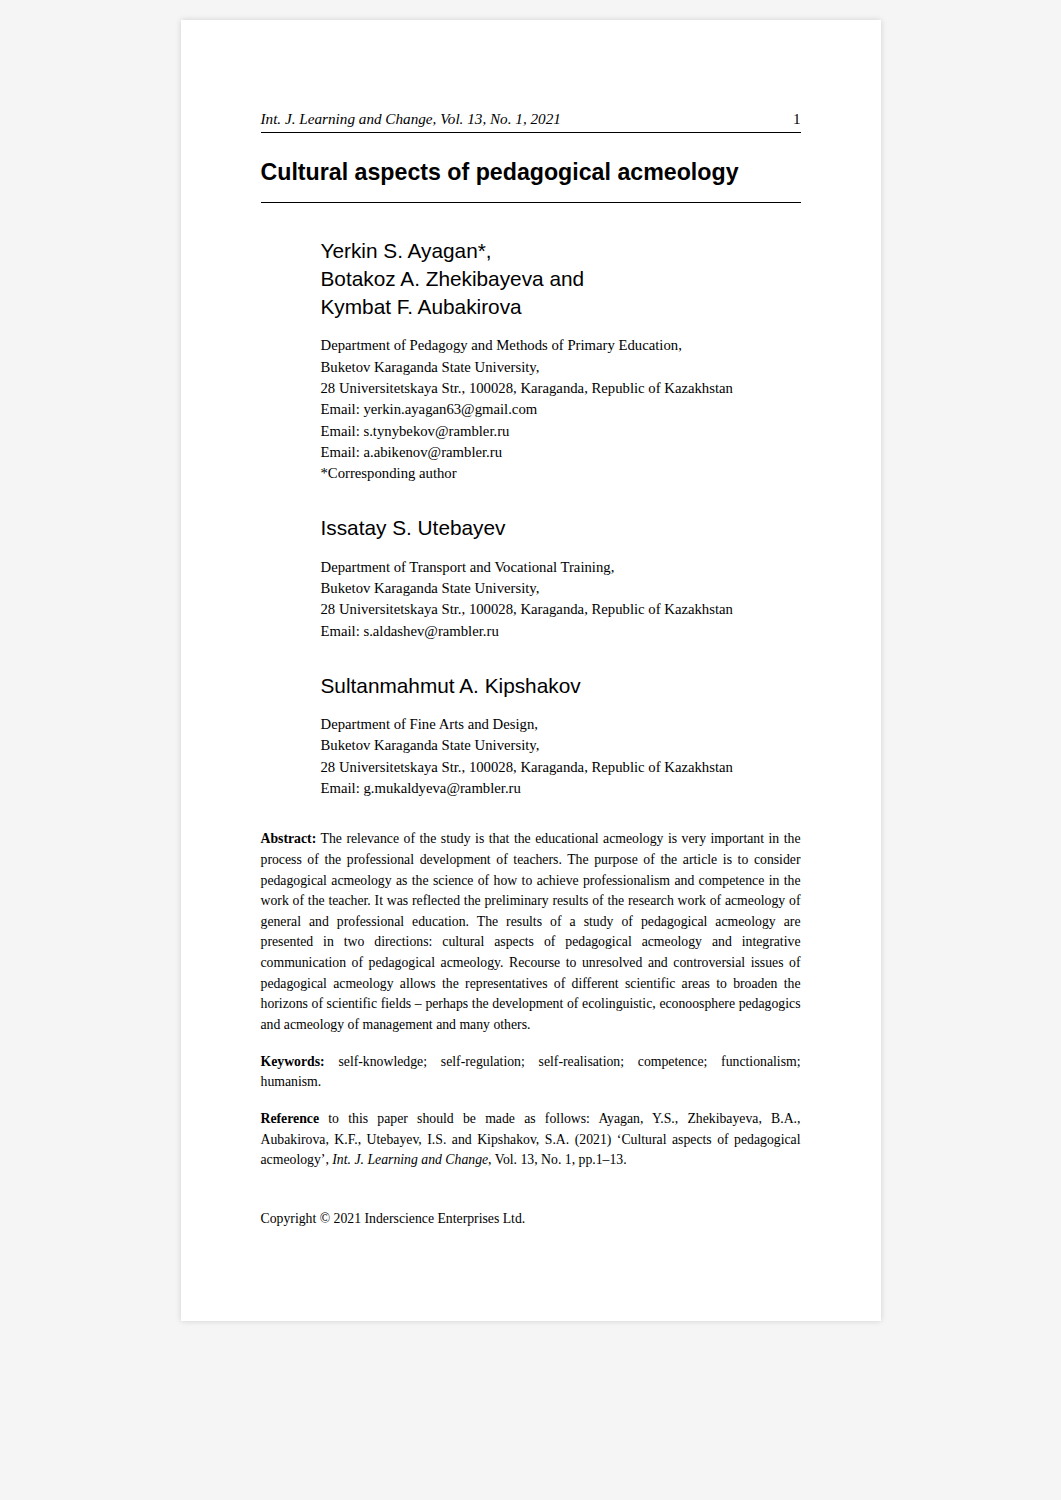Int. J. Learning and Change, Vol. 13, No. 1, 2021 1
Cultural aspects of pedagogical acmeology
Yerkin S. Ayagan*,
Botakoz A. Zhekibayeva and
Kymbat F. Aubakirova
Department of Pedagogy and Methods of Primary Education,
Buketov Karaganda State University,
28 Universitetskaya Str., 100028, Karaganda, Republic of Kazakhstan
Email: yerkin.ayagan63@gmail.com
Email: s.tynybekov@rambler.ru
Email: a.abikenov@rambler.ru
*Corresponding author
Issatay S. Utebayev
Department of Transport and Vocational Training,
Buketov Karaganda State University,
28 Universitetskaya Str., 100028, Karaganda, Republic of Kazakhstan
Email: s.aldashev@rambler.ru
Sultanmahmut A. Kipshakov
Department of Fine Arts and Design,
Buketov Karaganda State University,
28 Universitetskaya Str., 100028, Karaganda, Republic of Kazakhstan
Email: g.mukaldyeva@rambler.ru
Abstract: The relevance of the study is that the educational acmeology is very important in the process of the professional development of teachers. The purpose of the article is to consider pedagogical acmeology as the science of how to achieve professionalism and competence in the work of the teacher. It was reflected the preliminary results of the research work of acmeology of general and professional education. The results of a study of pedagogical acmeology are presented in two directions: cultural aspects of pedagogical acmeology and integrative communication of pedagogical acmeology. Recourse to unresolved and controversial issues of pedagogical acmeology allows the representatives of different scientific areas to broaden the horizons of scientific fields – perhaps the development of ecolinguistic, econoosphere pedagogics and acmeology of management and many others.
Keywords: self-knowledge; self-regulation; self-realisation; competence; functionalism; humanism.
Reference to this paper should be made as follows: Ayagan, Y.S., Zhekibayeva, B.A., Aubakirova, K.F., Utebayev, I.S. and Kipshakov, S.A. (2021) ‘Cultural aspects of pedagogical acmeology’, Int. J. Learning and Change, Vol. 13, No. 1, pp.1–13.
Copyright © 2021 Inderscience Enterprises Ltd.